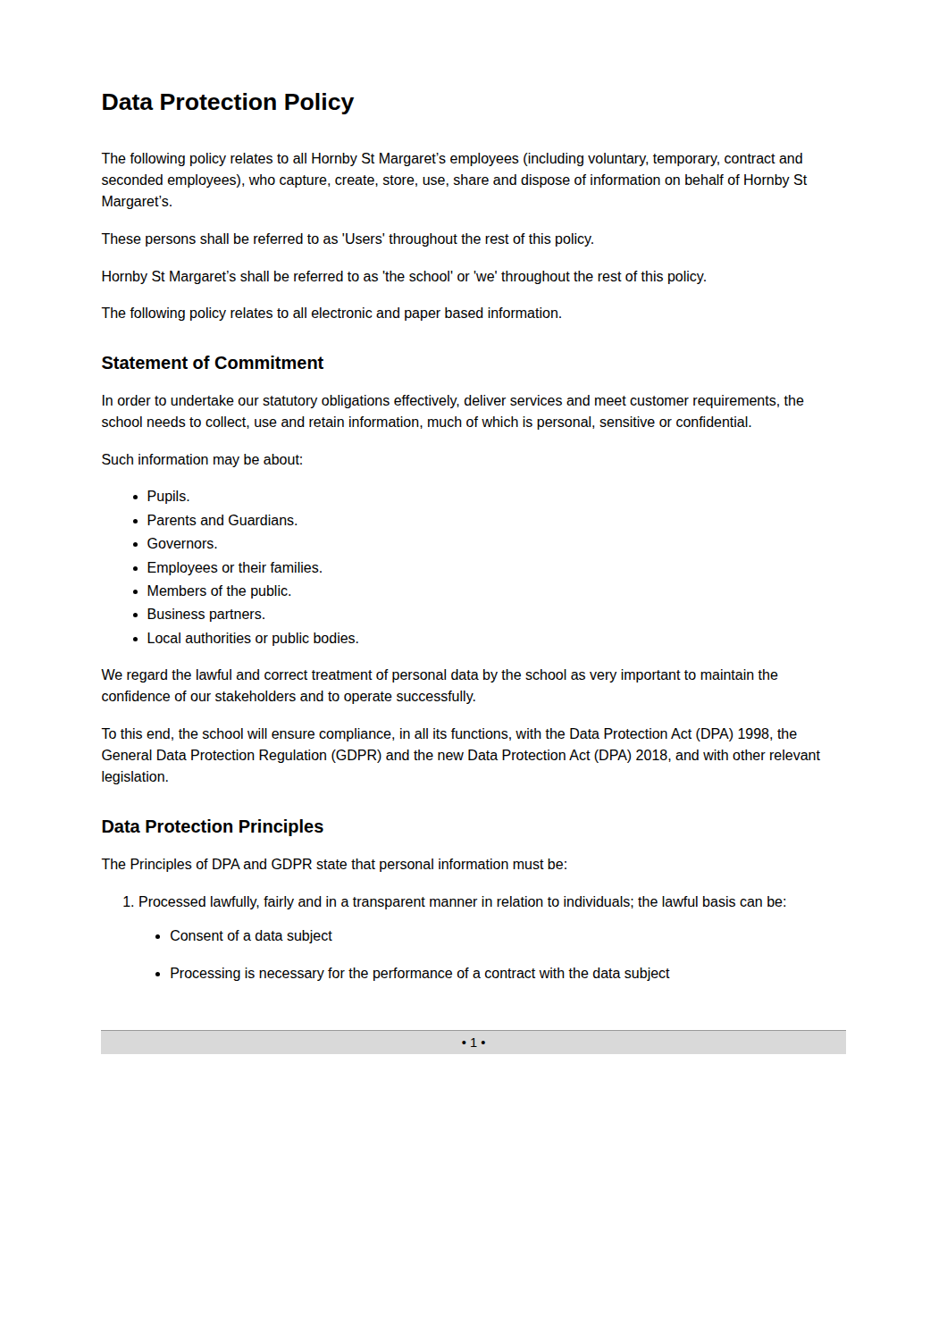Data Protection Policy
The following policy relates to all Hornby St Margaret’s employees (including voluntary, temporary, contract and seconded employees), who capture, create, store, use, share and dispose of information on behalf of Hornby St Margaret’s.
These persons shall be referred to as 'Users' throughout the rest of this policy.
Hornby St Margaret’s shall be referred to as 'the school' or 'we' throughout the rest of this policy.
The following policy relates to all electronic and paper based information.
Statement of Commitment
In order to undertake our statutory obligations effectively, deliver services and meet customer requirements, the school needs to collect, use and retain information, much of which is personal, sensitive or confidential.
Such information may be about:
Pupils.
Parents and Guardians.
Governors.
Employees or their families.
Members of the public.
Business partners.
Local authorities or public bodies.
We regard the lawful and correct treatment of personal data by the school as very important to maintain the confidence of our stakeholders and to operate successfully.
To this end, the school will ensure compliance, in all its functions, with the Data Protection Act (DPA) 1998, the General Data Protection Regulation (GDPR) and the new Data Protection Act (DPA) 2018, and with other relevant legislation.
Data Protection Principles
The Principles of DPA and GDPR state that personal information must be:
Processed lawfully, fairly and in a transparent manner in relation to individuals; the lawful basis can be:
Consent of a data subject
Processing is necessary for the performance of a contract with the data subject
• 1 •